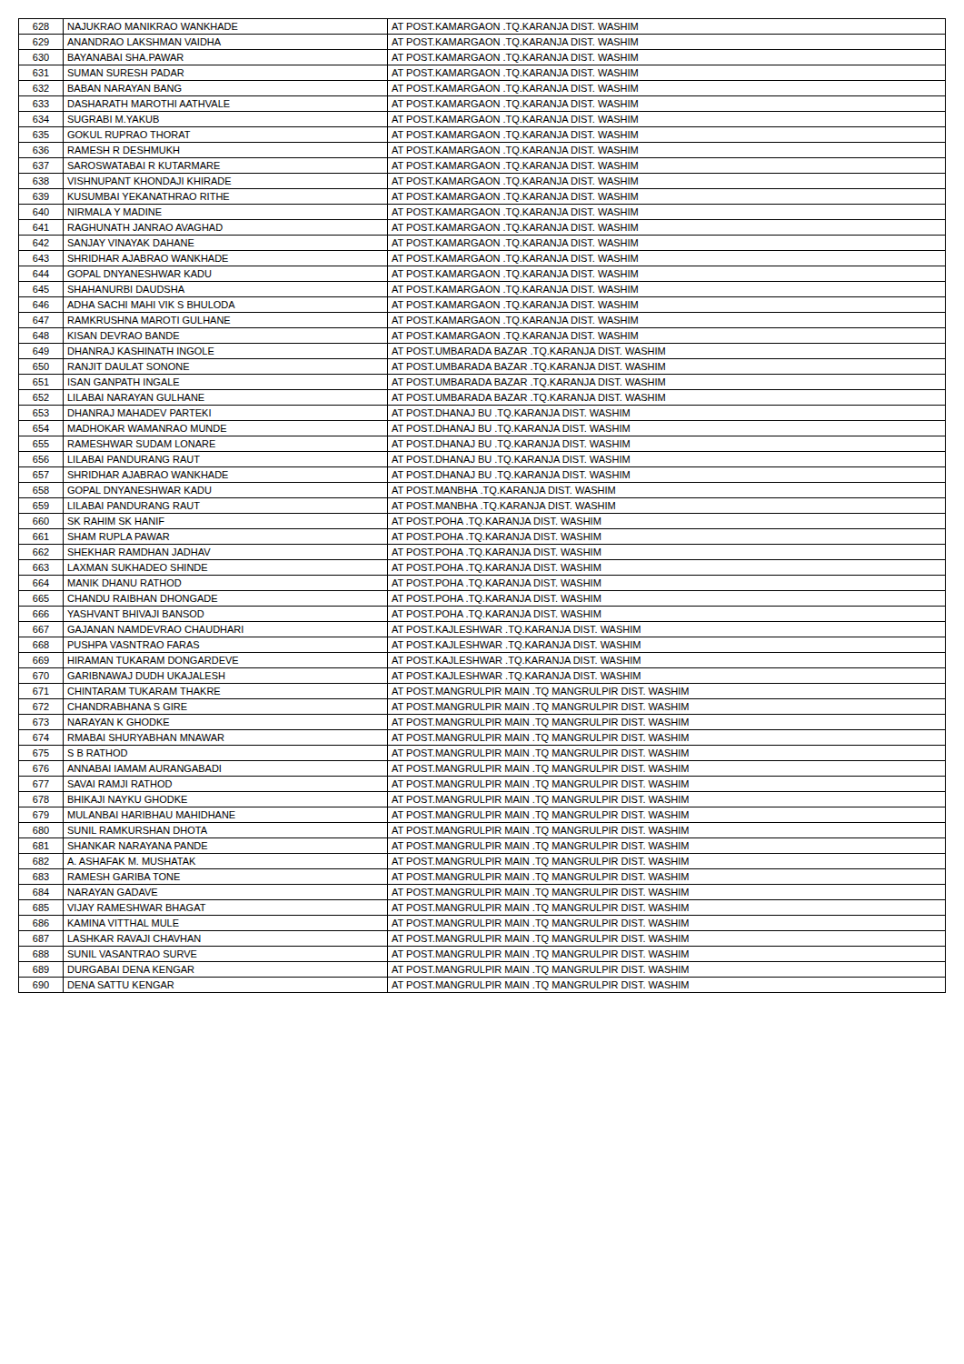| 628 | NAJUKRAO MANIKRAO WANKHADE | AT POST.KAMARGAON .TQ.KARANJA DIST. WASHIM |
| 629 | ANANDRAO LAKSHMAN VAIDHA | AT POST.KAMARGAON .TQ.KARANJA DIST. WASHIM |
| 630 | BAYANABAI SHA.PAWAR | AT POST.KAMARGAON .TQ.KARANJA DIST. WASHIM |
| 631 | SUMAN SURESH PADAR | AT POST.KAMARGAON .TQ.KARANJA DIST. WASHIM |
| 632 | BABAN NARAYAN BANG | AT POST.KAMARGAON .TQ.KARANJA DIST. WASHIM |
| 633 | DASHARATH MAROTHI AATHVALE | AT POST.KAMARGAON .TQ.KARANJA DIST. WASHIM |
| 634 | SUGRABI M.YAKUB | AT POST.KAMARGAON .TQ.KARANJA DIST. WASHIM |
| 635 | GOKUL RUPRAO THORAT | AT POST.KAMARGAON .TQ.KARANJA DIST. WASHIM |
| 636 | RAMESH R DESHMUKH | AT POST.KAMARGAON .TQ.KARANJA DIST. WASHIM |
| 637 | SAROSWATABAI R KUTARMARE | AT POST.KAMARGAON .TQ.KARANJA DIST. WASHIM |
| 638 | VISHNUPANT KHONDAJI KHIRADE | AT POST.KAMARGAON .TQ.KARANJA DIST. WASHIM |
| 639 | KUSUMBAI YEKANATHRAO RITHE | AT POST.KAMARGAON .TQ.KARANJA DIST. WASHIM |
| 640 | NIRMALA Y MADINE | AT POST.KAMARGAON .TQ.KARANJA DIST. WASHIM |
| 641 | RAGHUNATH JANRAO AVAGHAD | AT POST.KAMARGAON .TQ.KARANJA DIST. WASHIM |
| 642 | SANJAY VINAYAK DAHANE | AT POST.KAMARGAON .TQ.KARANJA DIST. WASHIM |
| 643 | SHRIDHAR AJABRAO WANKHADE | AT POST.KAMARGAON .TQ.KARANJA DIST. WASHIM |
| 644 | GOPAL DNYANESHWAR KADU | AT POST.KAMARGAON .TQ.KARANJA DIST. WASHIM |
| 645 | SHAHANURBI DAUDSHA | AT POST.KAMARGAON .TQ.KARANJA DIST. WASHIM |
| 646 | ADHA SACHI MAHI VIK S BHULODA | AT POST.KAMARGAON .TQ.KARANJA DIST. WASHIM |
| 647 | RAMKRUSHNA MAROTI GULHANE | AT POST.KAMARGAON .TQ.KARANJA DIST. WASHIM |
| 648 | KISAN DEVRAO BANDE | AT POST.KAMARGAON .TQ.KARANJA DIST. WASHIM |
| 649 | DHANRAJ KASHINATH INGOLE | AT POST.UMBARADA BAZAR .TQ.KARANJA DIST. WASHIM |
| 650 | RANJIT DAULAT SONONE | AT POST.UMBARADA BAZAR .TQ.KARANJA DIST. WASHIM |
| 651 | ISAN GANPATH INGALE | AT POST.UMBARADA BAZAR .TQ.KARANJA DIST. WASHIM |
| 652 | LILABAI NARAYAN GULHANE | AT POST.UMBARADA BAZAR .TQ.KARANJA DIST. WASHIM |
| 653 | DHANRAJ MAHADEV PARTEKI | AT POST.DHANAJ BU .TQ.KARANJA DIST. WASHIM |
| 654 | MADHOKAR WAMANRAO MUNDE | AT POST.DHANAJ BU .TQ.KARANJA DIST. WASHIM |
| 655 | RAMESHWAR SUDAM LONARE | AT POST.DHANAJ BU .TQ.KARANJA DIST. WASHIM |
| 656 | LILABAI PANDURANG RAUT | AT POST.DHANAJ BU .TQ.KARANJA DIST. WASHIM |
| 657 | SHRIDHAR AJABRAO WANKHADE | AT POST.DHANAJ BU .TQ.KARANJA DIST. WASHIM |
| 658 | GOPAL DNYANESHWAR KADU | AT POST.MANBHA .TQ.KARANJA DIST. WASHIM |
| 659 | LILABAI PANDURANG RAUT | AT POST.MANBHA .TQ.KARANJA DIST. WASHIM |
| 660 | SK RAHIM SK HANIF | AT POST.POHA .TQ.KARANJA DIST. WASHIM |
| 661 | SHAM RUPLA PAWAR | AT POST.POHA .TQ.KARANJA DIST. WASHIM |
| 662 | SHEKHAR RAMDHAN JADHAV | AT POST.POHA .TQ.KARANJA DIST. WASHIM |
| 663 | LAXMAN SUKHADEO SHINDE | AT POST.POHA .TQ.KARANJA DIST. WASHIM |
| 664 | MANIK DHANU RATHOD | AT POST.POHA .TQ.KARANJA DIST. WASHIM |
| 665 | CHANDU RAIBHAN DHONGADE | AT POST.POHA .TQ.KARANJA DIST. WASHIM |
| 666 | YASHVANT BHIVAJI BANSOD | AT POST.POHA .TQ.KARANJA DIST. WASHIM |
| 667 | GAJANAN NAMDEVRAO CHAUDHARI | AT POST.KAJLESHWAR .TQ.KARANJA DIST. WASHIM |
| 668 | PUSHPA VASNTRAO FARAS | AT POST.KAJLESHWAR .TQ.KARANJA DIST. WASHIM |
| 669 | HIRAMAN TUKARAM DONGARDEVE | AT POST.KAJLESHWAR .TQ.KARANJA DIST. WASHIM |
| 670 | GARIBNAWAJ DUDH UKAJALESH | AT POST.KAJLESHWAR .TQ.KARANJA DIST. WASHIM |
| 671 | CHINTARAM TUKARAM THAKRE | AT POST.MANGRULPIR MAIN .TQ MANGRULPIR DIST. WASHIM |
| 672 | CHANDRABHANA S GIRE | AT POST.MANGRULPIR MAIN .TQ MANGRULPIR DIST. WASHIM |
| 673 | NARAYAN K GHODKE | AT POST.MANGRULPIR MAIN .TQ MANGRULPIR DIST. WASHIM |
| 674 | RMABAI SHURYABHAN MNAWAR | AT POST.MANGRULPIR MAIN .TQ MANGRULPIR DIST. WASHIM |
| 675 | S B RATHOD | AT POST.MANGRULPIR MAIN .TQ MANGRULPIR DIST. WASHIM |
| 676 | ANNABAI IAMAM AURANGABADI | AT POST.MANGRULPIR MAIN .TQ MANGRULPIR DIST. WASHIM |
| 677 | SAVAI RAMJI RATHOD | AT POST.MANGRULPIR MAIN .TQ MANGRULPIR DIST. WASHIM |
| 678 | BHIKAJI NAYKU GHODKE | AT POST.MANGRULPIR MAIN .TQ MANGRULPIR DIST. WASHIM |
| 679 | MULANBAI HARIBHAU MAHIDHANE | AT POST.MANGRULPIR MAIN .TQ MANGRULPIR DIST. WASHIM |
| 680 | SUNIL RAMKURSHAN DHOTA | AT POST.MANGRULPIR MAIN .TQ MANGRULPIR DIST. WASHIM |
| 681 | SHANKAR NARAYANA PANDE | AT POST.MANGRULPIR MAIN .TQ MANGRULPIR DIST. WASHIM |
| 682 | A. ASHAFAK M. MUSHATAK | AT POST.MANGRULPIR MAIN .TQ MANGRULPIR DIST. WASHIM |
| 683 | RAMESH GARIBA TONE | AT POST.MANGRULPIR MAIN .TQ MANGRULPIR DIST. WASHIM |
| 684 | NARAYAN GADAVE | AT POST.MANGRULPIR MAIN .TQ MANGRULPIR DIST. WASHIM |
| 685 | VIJAY RAMESHWAR BHAGAT | AT POST.MANGRULPIR MAIN .TQ MANGRULPIR DIST. WASHIM |
| 686 | KAMINA VITTHAL MULE | AT POST.MANGRULPIR MAIN .TQ MANGRULPIR DIST. WASHIM |
| 687 | LASHKAR RAVAJI CHAVHAN | AT POST.MANGRULPIR MAIN .TQ MANGRULPIR DIST. WASHIM |
| 688 | SUNIL VASANTRAO SURVE | AT POST.MANGRULPIR MAIN .TQ MANGRULPIR DIST. WASHIM |
| 689 | DURGABAI DENA KENGAR | AT POST.MANGRULPIR MAIN .TQ MANGRULPIR DIST. WASHIM |
| 690 | DENA SATTU KENGAR | AT POST.MANGRULPIR MAIN .TQ MANGRULPIR DIST. WASHIM |